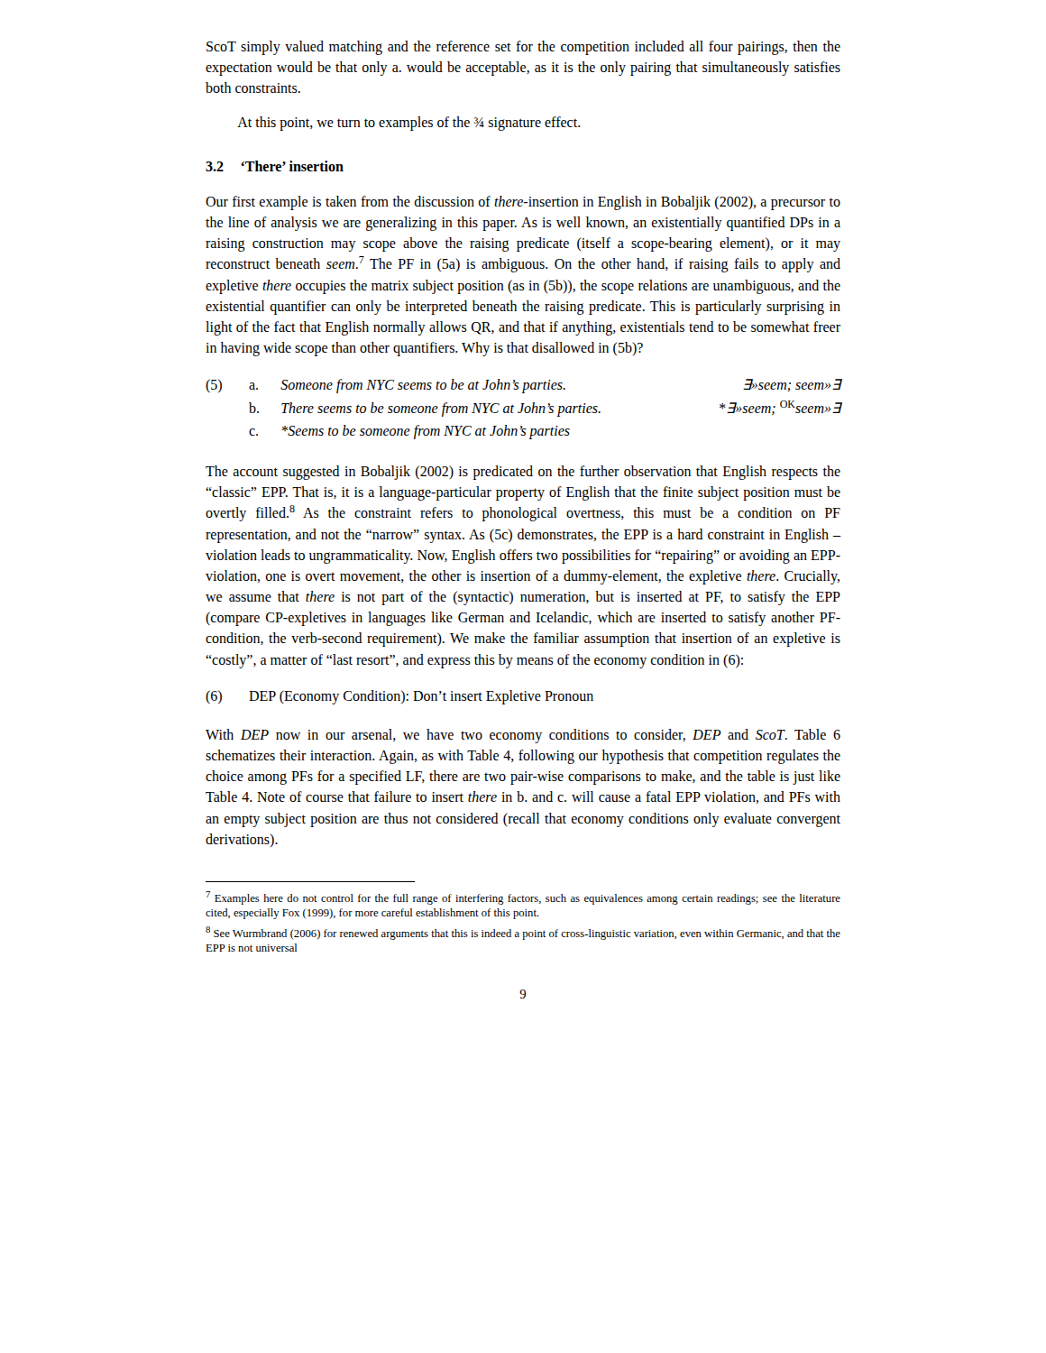ScoT simply valued matching and the reference set for the competition included all four pairings, then the expectation would be that only a. would be acceptable, as it is the only pairing that simultaneously satisfies both constraints.
At this point, we turn to examples of the ¾ signature effect.
3.2‘There’ insertion
Our first example is taken from the discussion of there-insertion in English in Bobaljik (2002), a precursor to the line of analysis we are generalizing in this paper. As is well known, an existentially quantified DPs in a raising construction may scope above the raising predicate (itself a scope-bearing element), or it may reconstruct beneath seem.7 The PF in (5a) is ambiguous. On the other hand, if raising fails to apply and expletive there occupies the matrix subject position (as in (5b)), the scope relations are unambiguous, and the existential quantifier can only be interpreted beneath the raising predicate. This is particularly surprising in light of the fact that English normally allows QR, and that if anything, existentials tend to be somewhat freer in having wide scope than other quantifiers. Why is that disallowed in (5b)?
| (5) | a. | Someone from NYC seems to be at John’s parties. | ∃ »seem; seem» ∃ |
| | b. | There seems to be someone from NYC at John’s parties. | * ∃ »seem; OK seem» ∃ |
| | c. | *Seems to be someone from NYC at John’s parties |
The account suggested in Bobaljik (2002) is predicated on the further observation that English respects the “classic” EPP. That is, it is a language-particular property of English that the finite subject position must be overtly filled.8 As the constraint refers to phonological overtness, this must be a condition on PF representation, and not the “narrow” syntax. As (5c) demonstrates, the EPP is a hard constraint in English – violation leads to ungrammaticality. Now, English offers two possibilities for “repairing” or avoiding an EPP-violation, one is overt movement, the other is insertion of a dummy-element, the expletive there. Crucially, we assume that there is not part of the (syntactic) numeration, but is inserted at PF, to satisfy the EPP (compare CP-expletives in languages like German and Icelandic, which are inserted to satisfy another PF-condition, the verb-second requirement). We make the familiar assumption that insertion of an expletive is “costly”, a matter of “last resort”, and express this by means of the economy condition in (6):
(6) DEP (Economy Condition): Don’t insert Expletive Pronoun
With DEP now in our arsenal, we have two economy conditions to consider, DEP and ScoT. Table 6 schematizes their interaction. Again, as with Table 4, following our hypothesis that competition regulates the choice among PFs for a specified LF, there are two pair-wise comparisons to make, and the table is just like Table 4. Note of course that failure to insert there in b. and c. will cause a fatal EPP violation, and PFs with an empty subject position are thus not considered (recall that economy conditions only evaluate convergent derivations).
7 Examples here do not control for the full range of interfering factors, such as equivalences among certain readings; see the literature cited, especially Fox (1999), for more careful establishment of this point.
8 See Wurmbrand (2006) for renewed arguments that this is indeed a point of cross-linguistic variation, even within Germanic, and that the EPP is not universal
9